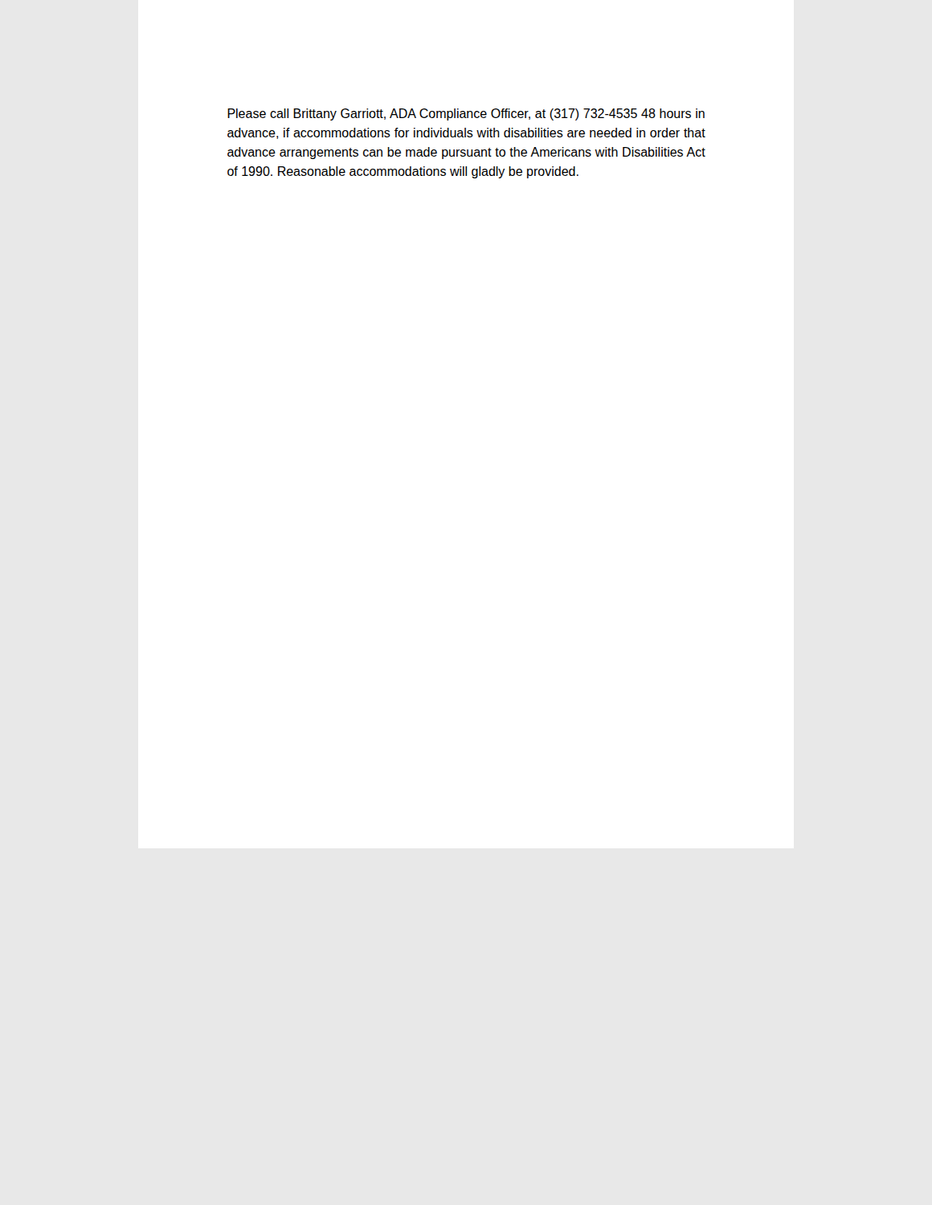Please call Brittany Garriott, ADA Compliance Officer, at (317) 732-4535 48 hours in advance, if accommodations for individuals with disabilities are needed in order that advance arrangements can be made pursuant to the Americans with Disabilities Act of 1990. Reasonable accommodations will gladly be provided.